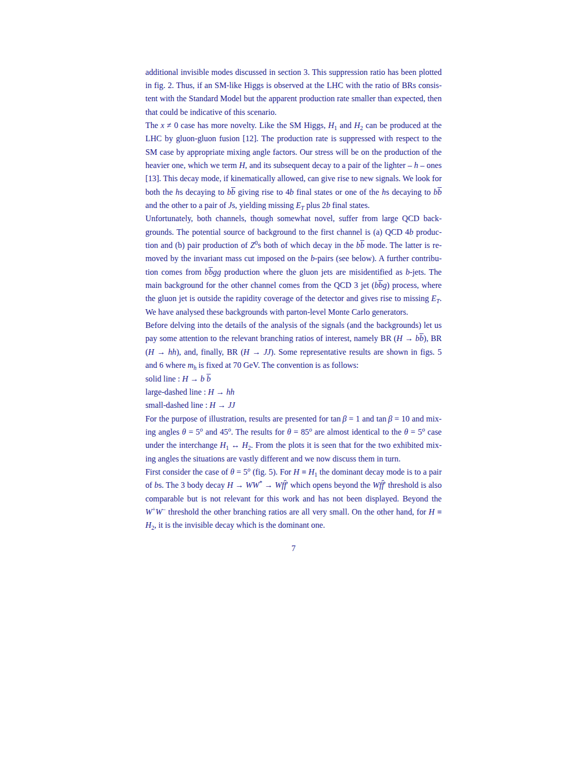additional invisible modes discussed in section 3. This suppression ratio has been plotted in fig. 2. Thus, if an SM-like Higgs is observed at the LHC with the ratio of BRs consistent with the Standard Model but the apparent production rate smaller than expected, then that could be indicative of this scenario.
The x ≠ 0 case has more novelty. Like the SM Higgs, H1 and H2 can be produced at the LHC by gluon-gluon fusion [12]. The production rate is suppressed with respect to the SM case by appropriate mixing angle factors. Our stress will be on the production of the heavier one, which we term H, and its subsequent decay to a pair of the lighter – h – ones [13]. This decay mode, if kinematically allowed, can give rise to new signals. We look for both the hs decaying to bb giving rise to 4b final states or one of the hs decaying to bb and the other to a pair of Js, yielding missing ET plus 2b final states.
Unfortunately, both channels, though somewhat novel, suffer from large QCD backgrounds. The potential source of background to the first channel is (a) QCD 4b production and (b) pair production of Z0s both of which decay in the bb mode. The latter is removed by the invariant mass cut imposed on the b-pairs (see below). A further contribution comes from bbgg production where the gluon jets are misidentified as b-jets. The main background for the other channel comes from the QCD 3 jet (bbg) process, where the gluon jet is outside the rapidity coverage of the detector and gives rise to missing ET. We have analysed these backgrounds with parton-level Monte Carlo generators.
Before delving into the details of the analysis of the signals (and the backgrounds) let us pay some attention to the relevant branching ratios of interest, namely BR (H → bb), BR (H → hh), and, finally, BR (H → JJ). Some representative results are shown in figs. 5 and 6 where mh is fixed at 70 GeV. The convention is as follows:
solid line : H → b b
large-dashed line : H → hh
small-dashed line : H → JJ
For the purpose of illustration, results are presented for tan β = 1 and tan β = 10 and mixing angles θ = 5o and 45o. The results for θ = 85o are almost identical to the θ = 5o case under the interchange H1 ↔ H2. From the plots it is seen that for the two exhibited mixing angles the situations are vastly different and we now discuss them in turn.
First consider the case of θ = 5o (fig. 5). For H ≡ H1 the dominant decay mode is to a pair of bs. The 3 body decay H → WW* → Wf f′ which opens beyond the Wf f′ threshold is also comparable but is not relevant for this work and has not been displayed. Beyond the W+W− threshold the other branching ratios are all very small. On the other hand, for H ≡ H2, it is the invisible decay which is the dominant one.
7